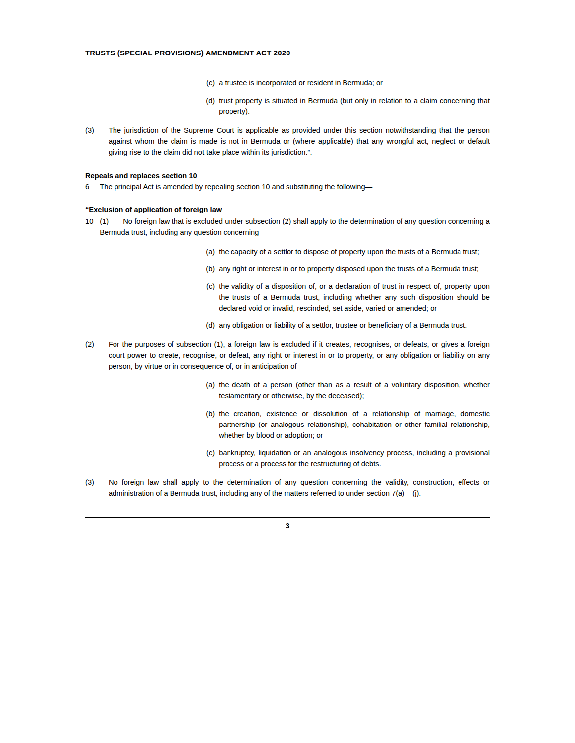TRUSTS (SPECIAL PROVISIONS) AMENDMENT ACT 2020
(c) a trustee is incorporated or resident in Bermuda; or
(d) trust property is situated in Bermuda (but only in relation to a claim concerning that property).
(3) The jurisdiction of the Supreme Court is applicable as provided under this section notwithstanding that the person against whom the claim is made is not in Bermuda or (where applicable) that any wrongful act, neglect or default giving rise to the claim did not take place within its jurisdiction.”.
Repeals and replaces section 10
6 The principal Act is amended by repealing section 10 and substituting the following—
“Exclusion of application of foreign law
10 (1) No foreign law that is excluded under subsection (2) shall apply to the determination of any question concerning a Bermuda trust, including any question concerning—
(a) the capacity of a settlor to dispose of property upon the trusts of a Bermuda trust;
(b) any right or interest in or to property disposed upon the trusts of a Bermuda trust;
(c) the validity of a disposition of, or a declaration of trust in respect of, property upon the trusts of a Bermuda trust, including whether any such disposition should be declared void or invalid, rescinded, set aside, varied or amended; or
(d) any obligation or liability of a settlor, trustee or beneficiary of a Bermuda trust.
(2) For the purposes of subsection (1), a foreign law is excluded if it creates, recognises, or defeats, or gives a foreign court power to create, recognise, or defeat, any right or interest in or to property, or any obligation or liability on any person, by virtue or in consequence of, or in anticipation of—
(a) the death of a person (other than as a result of a voluntary disposition, whether testamentary or otherwise, by the deceased);
(b) the creation, existence or dissolution of a relationship of marriage, domestic partnership (or analogous relationship), cohabitation or other familial relationship, whether by blood or adoption; or
(c) bankruptcy, liquidation or an analogous insolvency process, including a provisional process or a process for the restructuring of debts.
(3) No foreign law shall apply to the determination of any question concerning the validity, construction, effects or administration of a Bermuda trust, including any of the matters referred to under section 7(a) – (j).
3